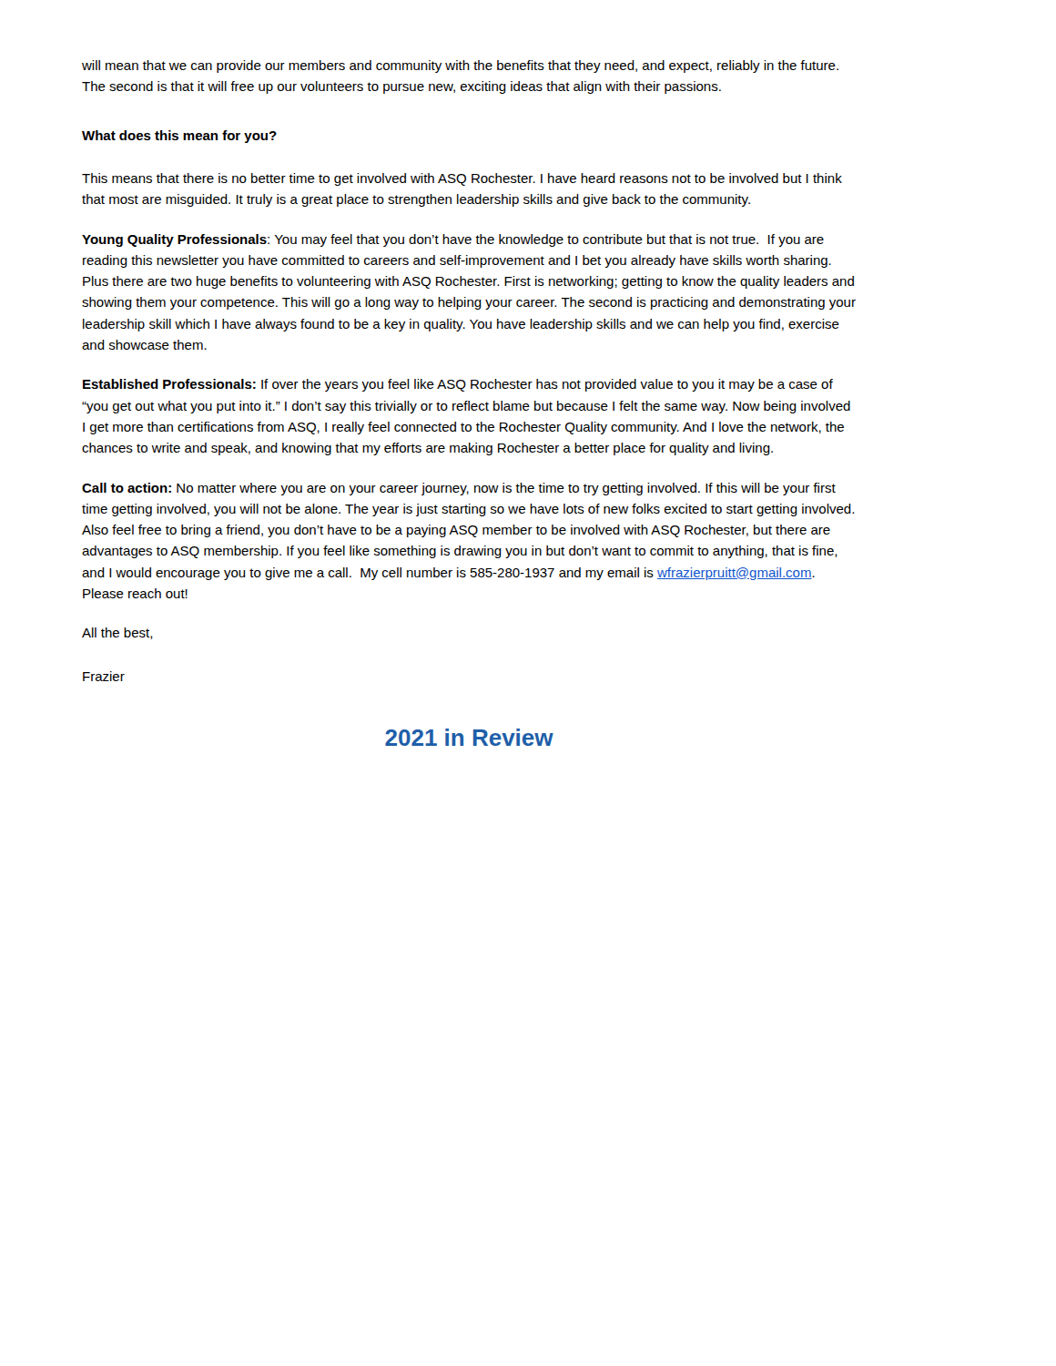will mean that we can provide our members and community with the benefits that they need, and expect, reliably in the future. The second is that it will free up our volunteers to pursue new, exciting ideas that align with their passions.
What does this mean for you?
This means that there is no better time to get involved with ASQ Rochester. I have heard reasons not to be involved but I think that most are misguided. It truly is a great place to strengthen leadership skills and give back to the community.
Young Quality Professionals: You may feel that you don’t have the knowledge to contribute but that is not true. If you are reading this newsletter you have committed to careers and self-improvement and I bet you already have skills worth sharing. Plus there are two huge benefits to volunteering with ASQ Rochester. First is networking; getting to know the quality leaders and showing them your competence. This will go a long way to helping your career. The second is practicing and demonstrating your leadership skill which I have always found to be a key in quality. You have leadership skills and we can help you find, exercise and showcase them.
Established Professionals: If over the years you feel like ASQ Rochester has not provided value to you it may be a case of “you get out what you put into it.” I don’t say this trivially or to reflect blame but because I felt the same way. Now being involved I get more than certifications from ASQ, I really feel connected to the Rochester Quality community. And I love the network, the chances to write and speak, and knowing that my efforts are making Rochester a better place for quality and living.
Call to action: No matter where you are on your career journey, now is the time to try getting involved. If this will be your first time getting involved, you will not be alone. The year is just starting so we have lots of new folks excited to start getting involved. Also feel free to bring a friend, you don’t have to be a paying ASQ member to be involved with ASQ Rochester, but there are advantages to ASQ membership. If you feel like something is drawing you in but don’t want to commit to anything, that is fine, and I would encourage you to give me a call. My cell number is 585-280-1937 and my email is wfrazierpruitt@gmail.com. Please reach out!
All the best,
Frazier
2021 in Review